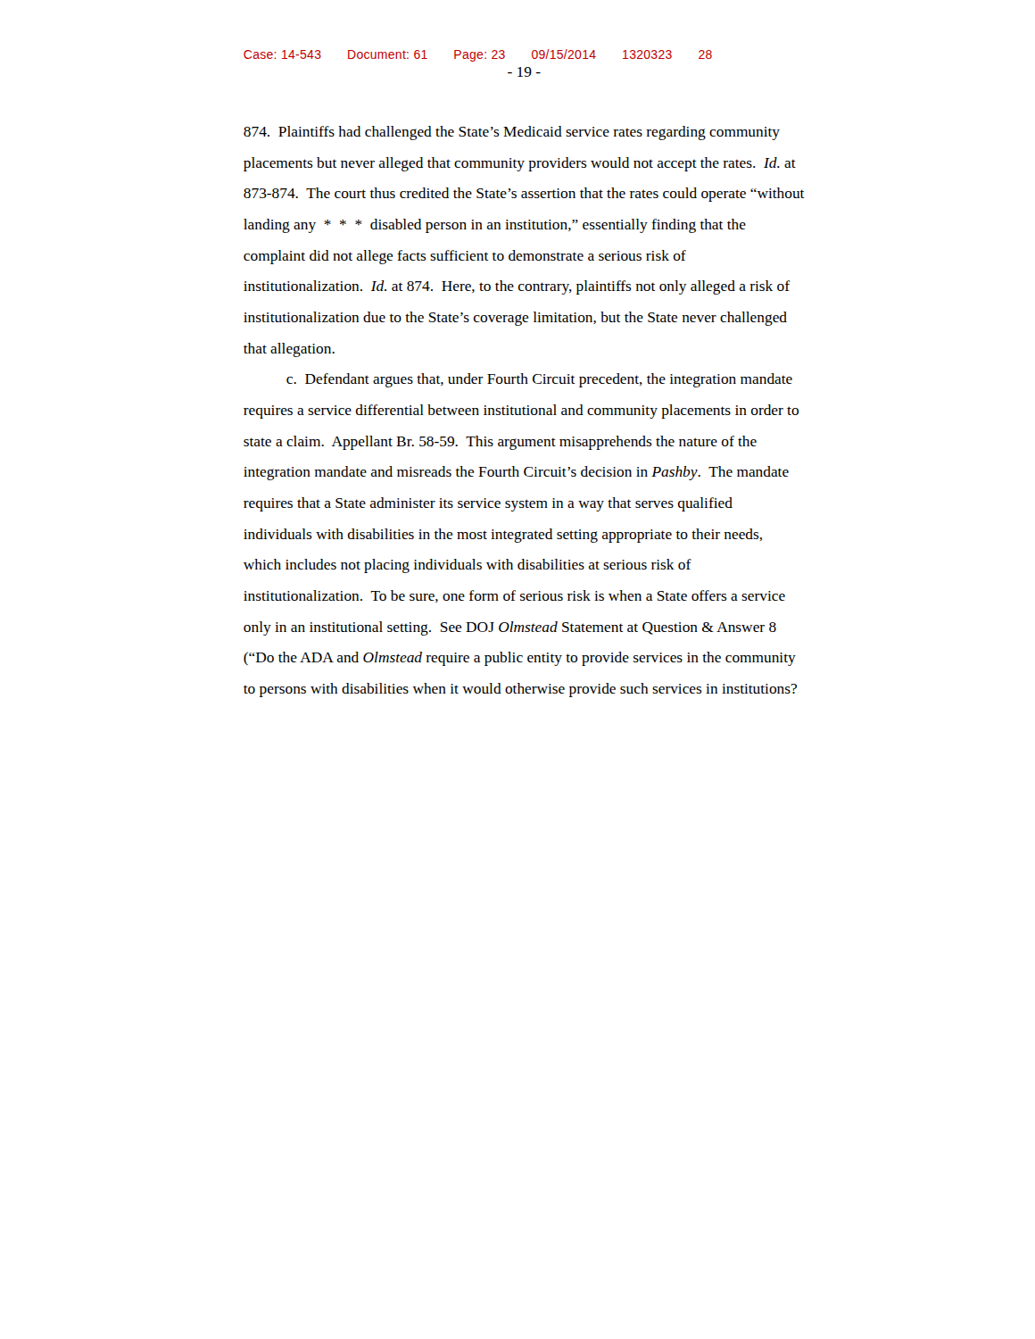Case: 14-543 Document: 61 Page: 2309/15/2014132032328
- 19 -
874. Plaintiffs had challenged the State’s Medicaid service rates regarding community placements but never alleged that community providers would not accept the rates. Id. at 873-874. The court thus credited the State’s assertion that the rates could operate “without landing any * * * disabled person in an institution,” essentially finding that the complaint did not allege facts sufficient to demonstrate a serious risk of institutionalization. Id. at 874. Here, to the contrary, plaintiffs not only alleged a risk of institutionalization due to the State’s coverage limitation, but the State never challenged that allegation.
c. Defendant argues that, under Fourth Circuit precedent, the integration mandate requires a service differential between institutional and community placements in order to state a claim. Appellant Br. 58-59. This argument misapprehends the nature of the integration mandate and misreads the Fourth Circuit’s decision in Pashby. The mandate requires that a State administer its service system in a way that serves qualified individuals with disabilities in the most integrated setting appropriate to their needs, which includes not placing individuals with disabilities at serious risk of institutionalization. To be sure, one form of serious risk is when a State offers a service only in an institutional setting. See DOJ Olmstead Statement at Question & Answer 8 (“Do the ADA and Olmstead require a public entity to provide services in the community to persons with disabilities when it would otherwise provide such services in institutions?